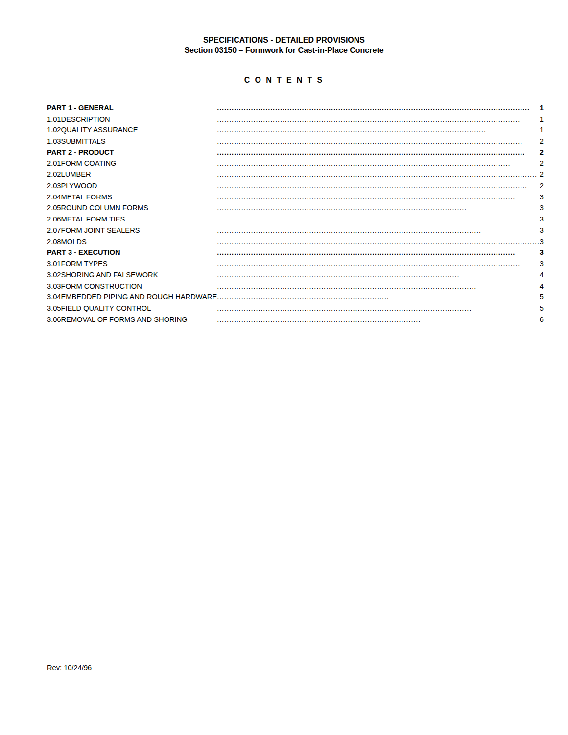SPECIFICATIONS - DETAILED PROVISIONS Section 03150 – Formwork for Cast-in-Place Concrete
C O N T E N T S
| PART 1 - GENERAL | ................................................................................................................................. | 1 |
| 1.01 | DESCRIPTION | ............................................................................................................................. | 1 |
| 1.02 | QUALITY ASSURANCE | ............................................................................................................... | 1 |
| 1.03 | SUBMITTALS | .............................................................................................................................. | 2 |
| PART 2 - PRODUCT | ............................................................................................................................... | 2 |
| 2.01 | FORM COATING | ......................................................................................................................... | 2 |
| 2.02 | LUMBER | .................................................................................................................................... | 2 |
| 2.03 | PLYWOOD | ................................................................................................................................ | 2 |
| 2.04 | METAL FORMS | ........................................................................................................................... | 3 |
| 2.05 | ROUND COLUMN FORMS | ....................................................................................................... | 3 |
| 2.06 | METAL FORM TIES | ................................................................................................................... | 3 |
| 2.07 | FORM JOINT SEALERS | ............................................................................................................. | 3 |
| 2.08 | MOLDS | ..................................................................................................................................... | 3 |
| PART 3 - EXECUTION | ........................................................................................................................... | 3 |
| 3.01 | FORM TYPES | ............................................................................................................................. | 3 |
| 3.02 | SHORING AND FALSEWORK | .................................................................................................... | 4 |
| 3.03 | FORM CONSTRUCTION | ........................................................................................................... | 4 |
| 3.04 | EMBEDDED PIPING AND ROUGH HARDWARE | ....................................................................... | 5 |
| 3.05 | FIELD QUALITY CONTROL | ......................................................................................................... | 5 |
| 3.06 | REMOVAL OF FORMS AND SHORING | .................................................................................... | 6 |
Rev: 10/24/96